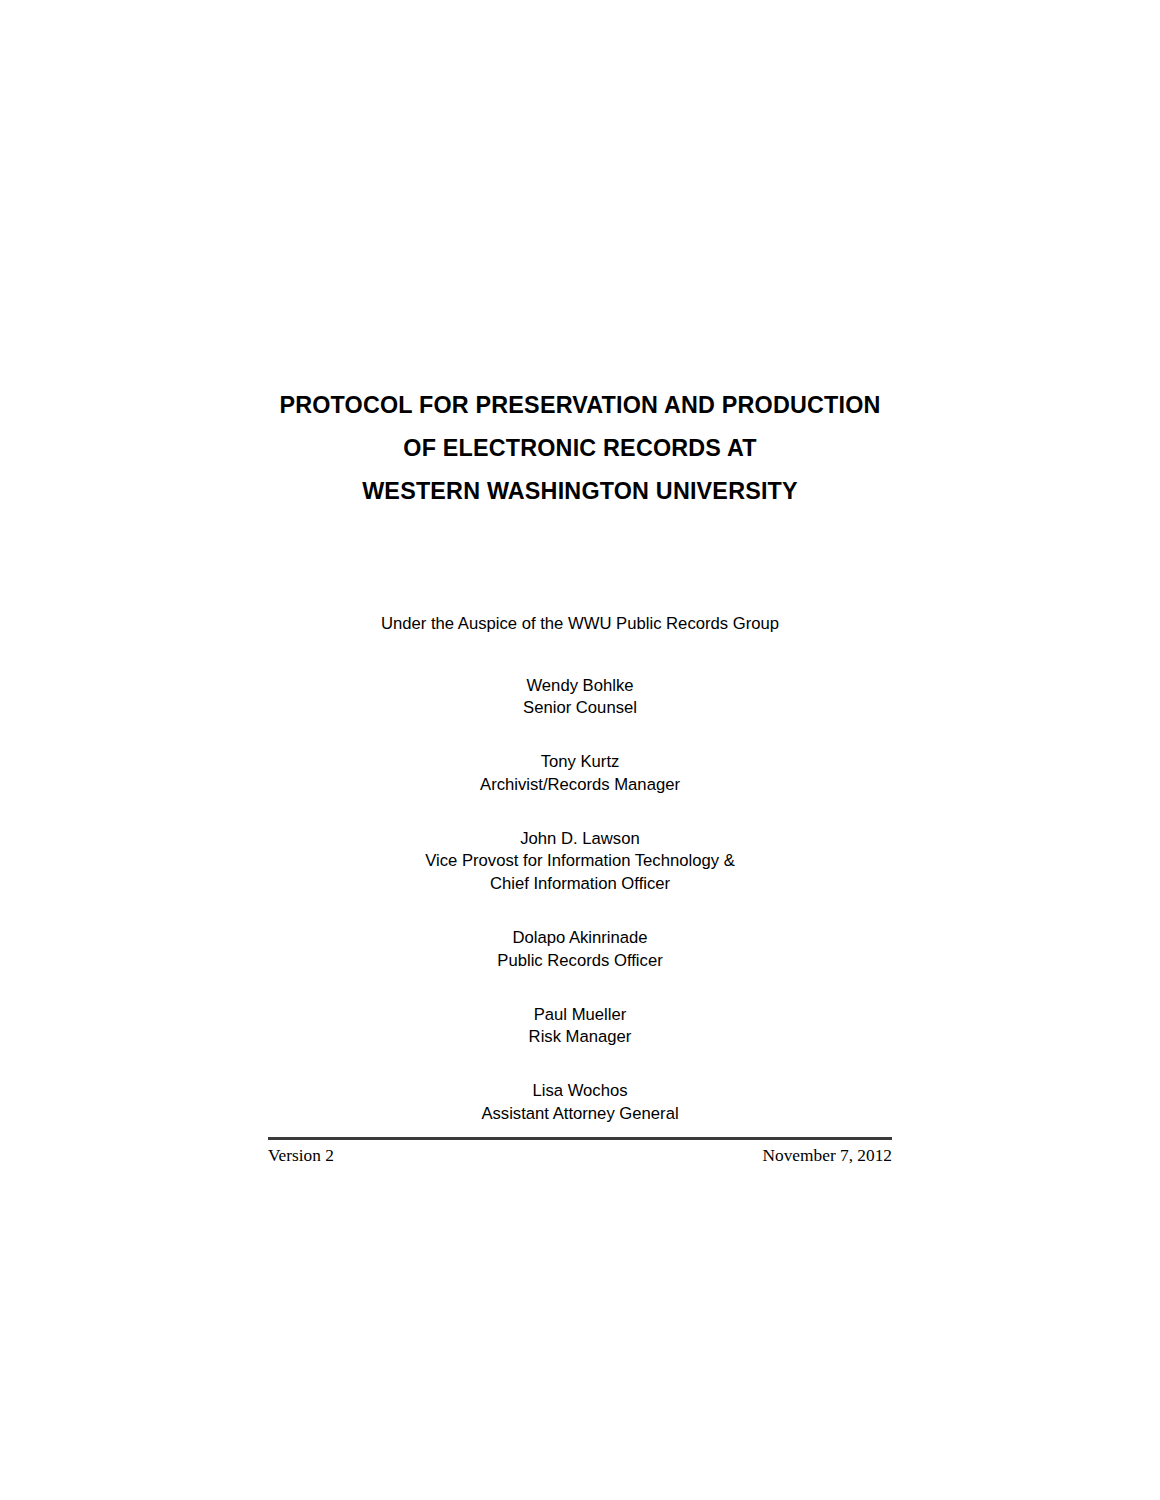PROTOCOL FOR PRESERVATION AND PRODUCTION
OF ELECTRONIC RECORDS AT
WESTERN WASHINGTON UNIVERSITY
Under the Auspice of the WWU Public Records Group
Wendy Bohlke
Senior Counsel
Tony Kurtz
Archivist/Records Manager
John D. Lawson
Vice Provost for Information Technology &
Chief Information Officer
Dolapo Akinrinade
Public Records Officer
Paul Mueller
Risk Manager
Lisa Wochos
Assistant Attorney General
Version 2 November 7, 2012